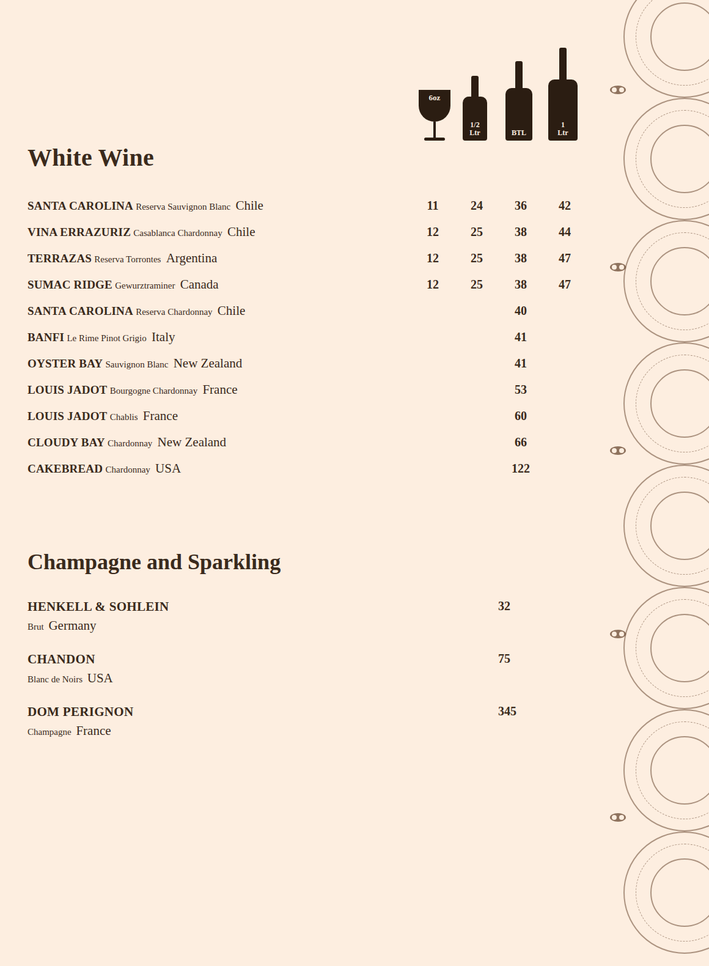6oz
1/2
Ltr
BTL
1
Ltr
White Wine
| SANTA CAROLINA Reserva Sauvignon Blanc Chile | 11 | 24 | 36 | 42 |
| VINA ERRAZURIZ Casablanca Chardonnay Chile | 12 | 25 | 38 | 44 |
| TERRAZAS Reserva Torrontes Argentina | 12 | 25 | 38 | 47 |
| SUMAC RIDGE Gewurztraminer Canada | 12 | 25 | 38 | 47 |
| SANTA CAROLINA Reserva Chardonnay Chile | | | 40 | |
| BANFI Le Rime Pinot Grigio Italy | | | 41 | |
| OYSTER BAY Sauvignon Blanc New Zealand | | | 41 | |
| LOUIS JADOT Bourgogne Chardonnay France | | | 53 | |
| LOUIS JADOT Chablis France | | | 60 | |
| CLOUDY BAY Chardonnay New Zealand | | | 66 | |
| CAKEBREAD Chardonnay USA | | | 122 | |
Champagne and Sparkling
HENKELL & SOHLEIN
Brut Germany
32
CHANDON
Blanc de Noirs USA
75
DOM PERIGNON
Champagne France
345